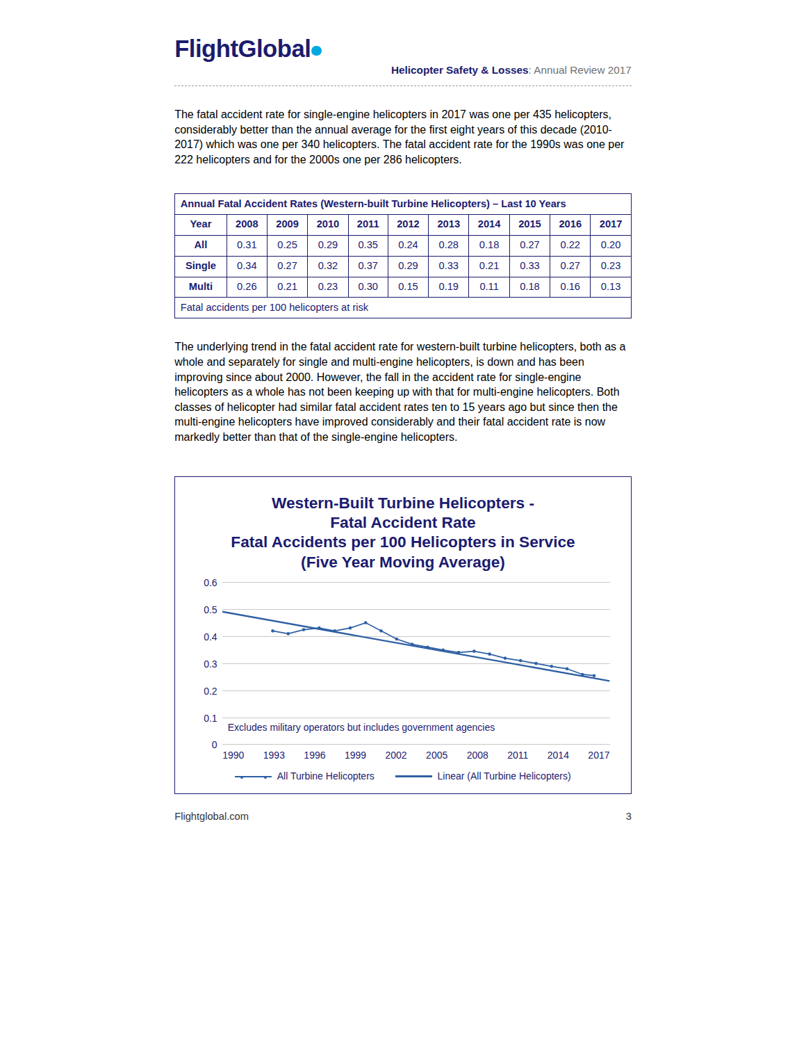Flight Global
Helicopter Safety & Losses: Annual Review 2017
The fatal accident rate for single-engine helicopters in 2017 was one per 435 helicopters, considerably better than the annual average for the first eight years of this decade (2010-2017) which was one per 340 helicopters. The fatal accident rate for the 1990s was one per 222 helicopters and for the 2000s one per 286 helicopters.
| Annual Fatal Accident Rates (Western-built Turbine Helicopters) – Last 10 Years |
| --- |
| Year | 2008 | 2009 | 2010 | 2011 | 2012 | 2013 | 2014 | 2015 | 2016 | 2017 |
| All | 0.31 | 0.25 | 0.29 | 0.35 | 0.24 | 0.28 | 0.18 | 0.27 | 0.22 | 0.20 |
| Single | 0.34 | 0.27 | 0.32 | 0.37 | 0.29 | 0.33 | 0.21 | 0.33 | 0.27 | 0.23 |
| Multi | 0.26 | 0.21 | 0.23 | 0.30 | 0.15 | 0.19 | 0.11 | 0.18 | 0.16 | 0.13 |
| Fatal accidents per 100 helicopters at risk |
The underlying trend in the fatal accident rate for western-built turbine helicopters, both as a whole and separately for single and multi-engine helicopters, is down and has been improving since about 2000. However, the fall in the accident rate for single-engine helicopters as a whole has not been keeping up with that for multi-engine helicopters. Both classes of helicopter had similar fatal accident rates ten to 15 years ago but since then the multi-engine helicopters have improved considerably and their fatal accident rate is now markedly better than that of the single-engine helicopters.
Western-Built Turbine Helicopters -
Fatal Accident Rate
Fatal Accidents per 100 Helicopters in Service
(Five Year Moving Average)
0.6
0.5
0.4
0.3
0.2
0.1
0
Excludes military operators but includes government agencies
1990199319961999 2002200520082011 20142017
All Turbine Helicopters
Linear (All Turbine Helicopters)
Flightglobal.com 3